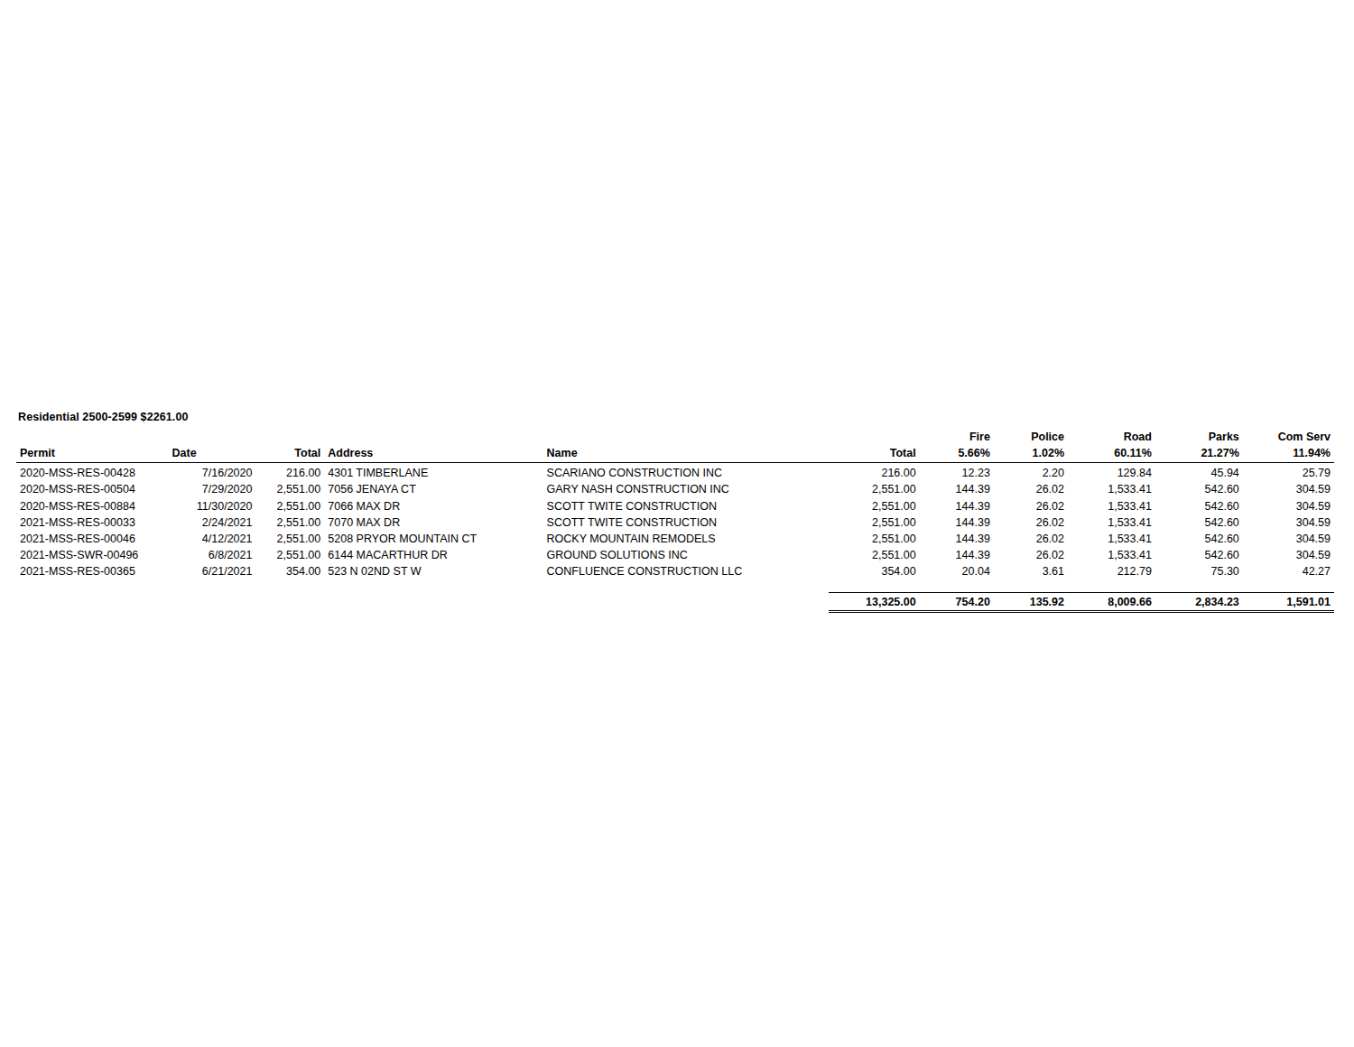Residential 2500-2599 $2261.00
| | | | | | | Fire | Police | Road | Parks | Com Serv |
| --- | --- | --- | --- | --- | --- | --- | --- | --- | --- | --- |
| Permit | Date | Total | Address | Name | Total | 5.66% | 1.02% | 60.11% | 21.27% | 11.94% |
| 2020-MSS-RES-00428 | 7/16/2020 | 216.00 | 4301 TIMBERLANE | SCARIANO CONSTRUCTION INC | 216.00 | 12.23 | 2.20 | 129.84 | 45.94 | 25.79 |
| 2020-MSS-RES-00504 | 7/29/2020 | 2,551.00 | 7056 JENAYA CT | GARY NASH CONSTRUCTION INC | 2,551.00 | 144.39 | 26.02 | 1,533.41 | 542.60 | 304.59 |
| 2020-MSS-RES-00884 | 11/30/2020 | 2,551.00 | 7066 MAX DR | SCOTT TWITE CONSTRUCTION | 2,551.00 | 144.39 | 26.02 | 1,533.41 | 542.60 | 304.59 |
| 2021-MSS-RES-00033 | 2/24/2021 | 2,551.00 | 7070 MAX DR | SCOTT TWITE CONSTRUCTION | 2,551.00 | 144.39 | 26.02 | 1,533.41 | 542.60 | 304.59 |
| 2021-MSS-RES-00046 | 4/12/2021 | 2,551.00 | 5208 PRYOR MOUNTAIN CT | ROCKY MOUNTAIN REMODELS | 2,551.00 | 144.39 | 26.02 | 1,533.41 | 542.60 | 304.59 |
| 2021-MSS-SWR-00496 | 6/8/2021 | 2,551.00 | 6144 MACARTHUR DR | GROUND SOLUTIONS INC | 2,551.00 | 144.39 | 26.02 | 1,533.41 | 542.60 | 304.59 |
| 2021-MSS-RES-00365 | 6/21/2021 | 354.00 | 523 N 02ND ST W | CONFLUENCE CONSTRUCTION LLC | 354.00 | 20.04 | 3.61 | 212.79 | 75.30 | 42.27 |
| | | | | | 13,325.00 | 754.20 | 135.92 | 8,009.66 | 2,834.23 | 1,591.01 |